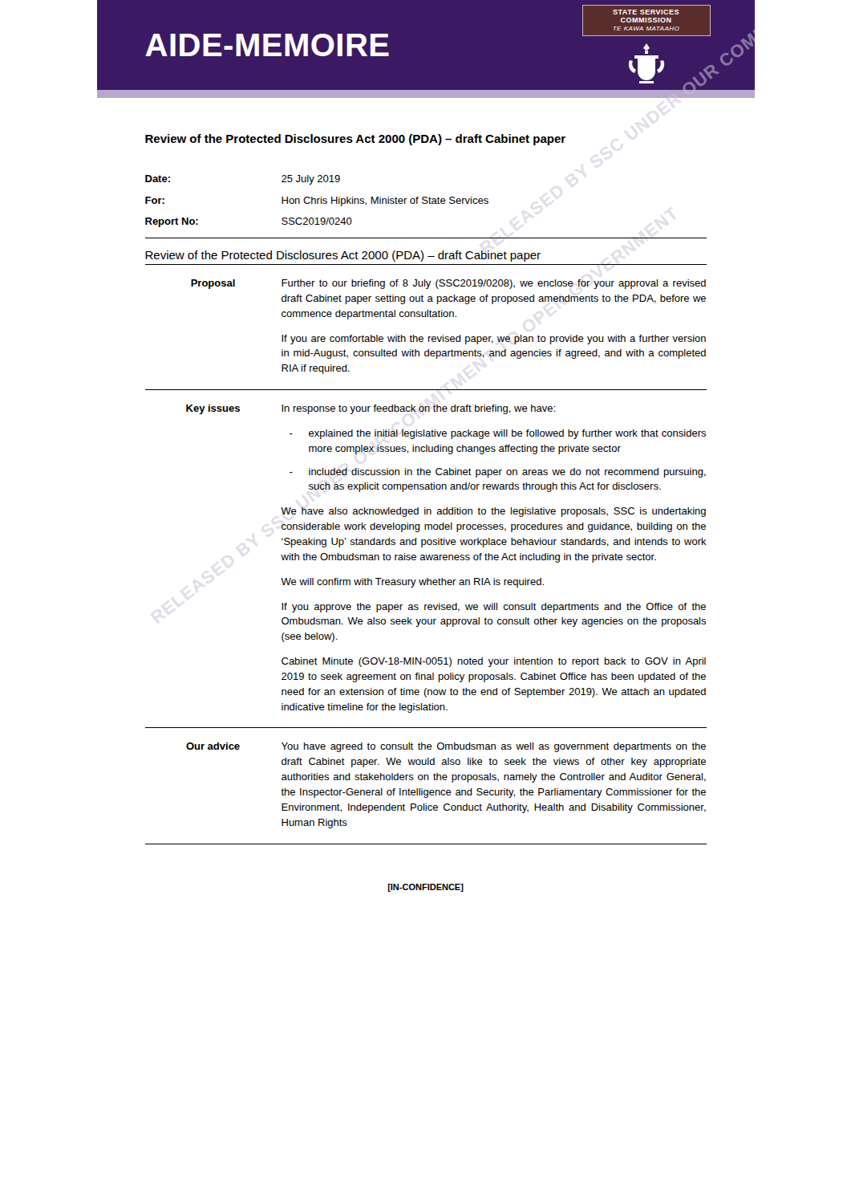AIDE-MEMOIRE
STATE SERVICES COMMISSION
TE KAWA MATAAHO
RELEASED BY SSC UNDER OUR COMMITMENT TO OPEN GOVERNMENT
RELEASED BY SSC UNDER OUR COMMITMENT TO OPEN GOVERNMENT
Review of the Protected Disclosures Act 2000 (PDA) – draft Cabinet paper
| Date: | 25 July 2019 |
| For: | Hon Chris Hipkins, Minister of State Services |
| Report No: | SSC2019/0240 |
Review of the Protected Disclosures Act 2000 (PDA) – draft Cabinet paper
| Proposal | Further to our briefing of 8 July (SSC2019/0208), we enclose for your approval a revised draft Cabinet paper setting out a package of proposed amendments to the PDA, before we commence departmental consultation. If you are comfortable with the revised paper, we plan to provide you with a further version in mid-August, consulted with departments, and agencies if agreed, and with a completed RIA if required. |
| Key issues | In response to your feedback on the draft briefing, we have: explained the initial legislative package will be followed by further work that considers more complex issues, including changes affecting the private sector included discussion in the Cabinet paper on areas we do not recommend pursuing, such as explicit compensation and/or rewards through this Act for disclosers. We have also acknowledged in addition to the legislative proposals, SSC is undertaking considerable work developing model processes, procedures and guidance, building on the ‘Speaking Up’ standards and positive workplace behaviour standards, and intends to work with the Ombudsman to raise awareness of the Act including in the private sector. We will confirm with Treasury whether an RIA is required. If you approve the paper as revised, we will consult departments and the Office of the Ombudsman. We also seek your approval to consult other key agencies on the proposals (see below). Cabinet Minute (GOV-18-MIN-0051) noted your intention to report back to GOV in April 2019 to seek agreement on final policy proposals. Cabinet Office has been updated of the need for an extension of time (now to the end of September 2019). We attach an updated indicative timeline for the legislation. |
| Our advice | You have agreed to consult the Ombudsman as well as government departments on the draft Cabinet paper. We would also like to seek the views of other key appropriate authorities and stakeholders on the proposals, namely the Controller and Auditor General, the Inspector-General of Intelligence and Security, the Parliamentary Commissioner for the Environment, Independent Police Conduct Authority, Health and Disability Commissioner, Human Rights |
[IN-CONFIDENCE]